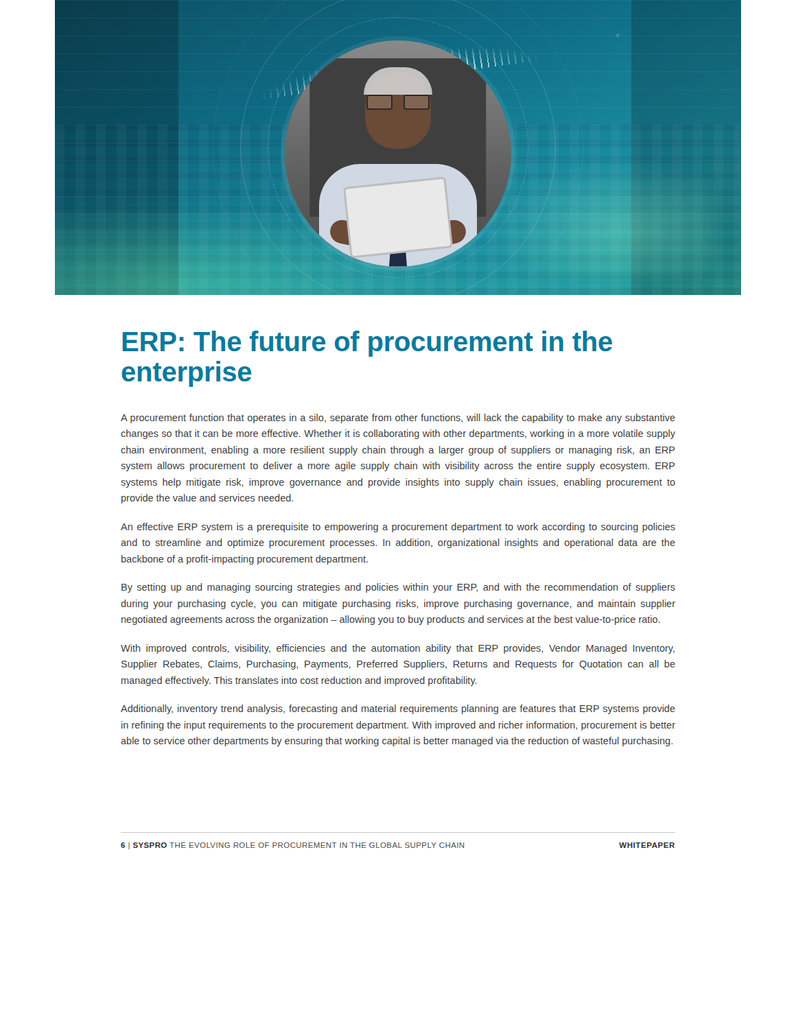ERP: The future of procurement in the enterprise
A procurement function that operates in a silo, separate from other functions, will lack the capability to make any substantive changes so that it can be more effective. Whether it is collaborating with other departments, working in a more volatile supply chain environment, enabling a more resilient supply chain through a larger group of suppliers or managing risk, an ERP system allows procurement to deliver a more agile supply chain with visibility across the entire supply ecosystem. ERP systems help mitigate risk, improve governance and provide insights into supply chain issues, enabling procurement to provide the value and services needed.
An effective ERP system is a prerequisite to empowering a procurement department to work according to sourcing policies and to streamline and optimize procurement processes. In addition, organizational insights and operational data are the backbone of a profit-impacting procurement department.
By setting up and managing sourcing strategies and policies within your ERP, and with the recommendation of suppliers during your purchasing cycle, you can mitigate purchasing risks, improve purchasing governance, and maintain supplier negotiated agreements across the organization – allowing you to buy products and services at the best value-to-price ratio.
With improved controls, visibility, efficiencies and the automation ability that ERP provides, Vendor Managed Inventory, Supplier Rebates, Claims, Purchasing, Payments, Preferred Suppliers, Returns and Requests for Quotation can all be managed effectively. This translates into cost reduction and improved profitability.
Additionally, inventory trend analysis, forecasting and material requirements planning are features that ERP systems provide in refining the input requirements to the procurement department. With improved and richer information, procurement is better able to service other departments by ensuring that working capital is better managed via the reduction of wasteful purchasing.
6 | SYSPRO THE EVOLVING ROLE OF PROCUREMENT IN THE GLOBAL SUPPLY CHAIN
WHITEPAPER